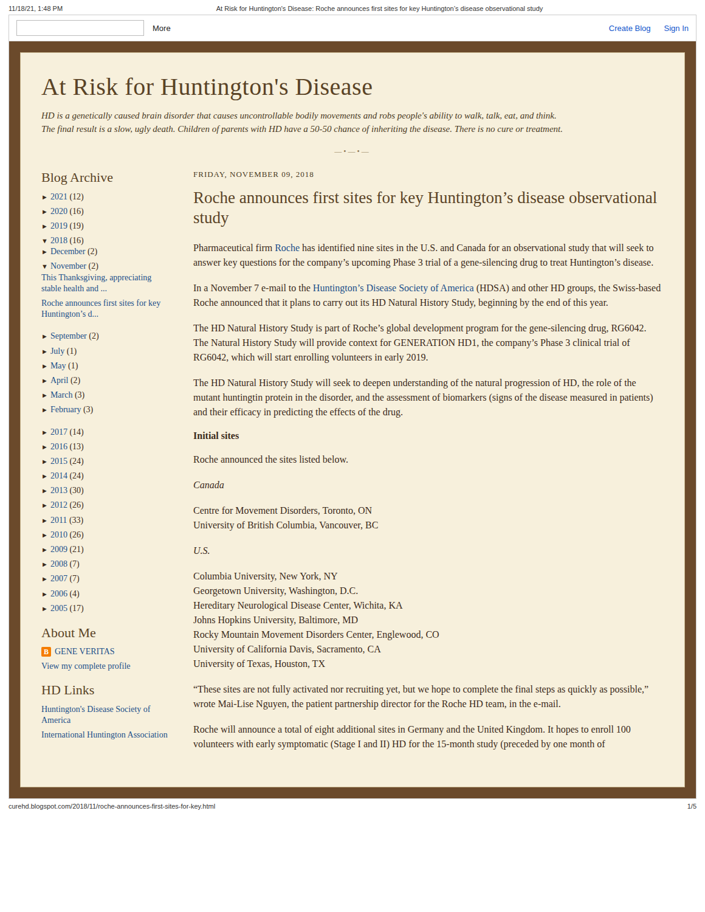11/18/21, 1:48 PM
At Risk for Huntington's Disease: Roche announces first sites for key Huntington’s disease observational study
More Create Blog Sign In
At Risk for Huntington's Disease
HD is a genetically caused brain disorder that causes uncontrollable bodily movements and robs people's ability to walk, talk, eat, and think. The final result is a slow, ugly death. Children of parents with HD have a 50-50 chance of inheriting the disease. There is no cure or treatment.
—•—•—
Blog Archive
►2021 (12)
►2020 (16)
►2019 (19)
▼2018 (16)
►December (2)
▼November (2)
This Thanksgiving, appreciating stable health and ...
Roche announces first sites for key Huntington’s d...
►September (2)
►July (1)
►May (1)
►April (2)
►March (3)
►February (3)
►2017 (14)
►2016 (13)
►2015 (24)
►2014 (24)
►2013 (30)
►2012 (26)
►2011 (33)
►2010 (26)
►2009 (21)
►2008 (7)
►2007 (7)
►2006 (4)
►2005 (17)
About Me
B GENE VERITAS
View my complete profile
HD Links
Huntington's Disease Society of America
International Huntington Association
FRIDAY, NOVEMBER 09, 2018
Roche announces first sites for key Huntington’s disease observational study
Pharmaceutical firm Roche has identified nine sites in the U.S. and Canada for an observational study that will seek to answer key questions for the company’s upcoming Phase 3 trial of a gene-silencing drug to treat Huntington’s disease.
In a November 7 e-mail to the Huntington’s Disease Society of America (HDSA) and other HD groups, the Swiss-based Roche announced that it plans to carry out its HD Natural History Study, beginning by the end of this year.
The HD Natural History Study is part of Roche’s global development program for the gene-silencing drug, RG6042. The Natural History Study will provide context for GENERATION HD1, the company’s Phase 3 clinical trial of RG6042, which will start enrolling volunteers in early 2019.
The HD Natural History Study will seek to deepen understanding of the natural progression of HD, the role of the mutant huntingtin protein in the disorder, and the assessment of biomarkers (signs of the disease measured in patients) and their efficacy in predicting the effects of the drug.
Initial sites
Roche announced the sites listed below.
Canada
Centre for Movement Disorders, Toronto, ON
University of British Columbia, Vancouver, BC
U.S.
Columbia University, New York, NY
Georgetown University, Washington, D.C.
Hereditary Neurological Disease Center, Wichita, KA
Johns Hopkins University, Baltimore, MD
Rocky Mountain Movement Disorders Center, Englewood, CO
University of California Davis, Sacramento, CA
University of Texas, Houston, TX
“These sites are not fully activated nor recruiting yet, but we hope to complete the final steps as quickly as possible,” wrote Mai-Lise Nguyen, the patient partnership director for the Roche HD team, in the e-mail.
Roche will announce a total of eight additional sites in Germany and the United Kingdom. It hopes to enroll 100 volunteers with early symptomatic (Stage I and II) HD for the 15-month study (preceded by one month of
curehd.blogspot.com/2018/11/roche-announces-first-sites-for-key.html
1/5